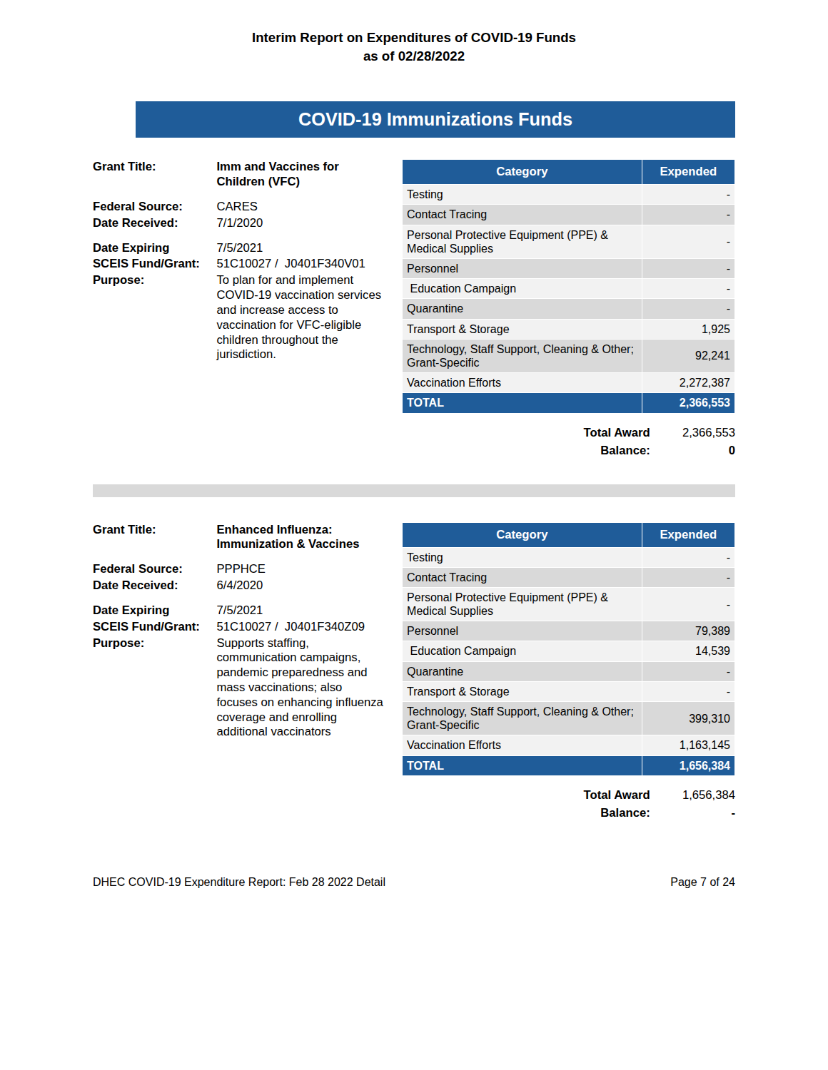Interim Report on Expenditures of COVID-19 Funds
as of 02/28/2022
COVID-19 Immunizations Funds
| Grant Title: | Imm and Vaccines for Children (VFC) |
| Federal Source: | CARES |
| Date Received: | 7/1/2020 |
| Date Expiring | 7/5/2021 |
| SCEIS Fund/Grant: | 51C10027 / J0401F340V01 |
| Purpose: | To plan for and implement COVID-19 vaccination services and increase access to vaccination for VFC-eligible children throughout the jurisdiction. |
| Category | Expended |
| --- | --- |
| Testing | - |
| Contact Tracing | - |
| Personal Protective Equipment (PPE) & Medical Supplies | - |
| Personnel | - |
| Education Campaign | - |
| Quarantine | - |
| Transport & Storage | 1,925 |
| Technology, Staff Support, Cleaning & Other; Grant-Specific | 92,241 |
| Vaccination Efforts | 2,272,387 |
| TOTAL | 2,366,553 |
Total Award 2,366,553
Balance: 0
| Grant Title: | Enhanced Influenza: Immunization & Vaccines |
| Federal Source: | PPPHCE |
| Date Received: | 6/4/2020 |
| Date Expiring | 7/5/2021 |
| SCEIS Fund/Grant: | 51C10027 / J0401F340Z09 |
| Purpose: | Supports staffing, communication campaigns, pandemic preparedness and mass vaccinations; also focuses on enhancing influenza coverage and enrolling additional vaccinators |
| Category | Expended |
| --- | --- |
| Testing | - |
| Contact Tracing | - |
| Personal Protective Equipment (PPE) & Medical Supplies | - |
| Personnel | 79,389 |
| Education Campaign | 14,539 |
| Quarantine | - |
| Transport & Storage | - |
| Technology, Staff Support, Cleaning & Other; Grant-Specific | 399,310 |
| Vaccination Efforts | 1,163,145 |
| TOTAL | 1,656,384 |
Total Award 1,656,384
Balance: -
DHEC COVID-19 Expenditure Report: Feb 28 2022 Detail
Page 7 of 24